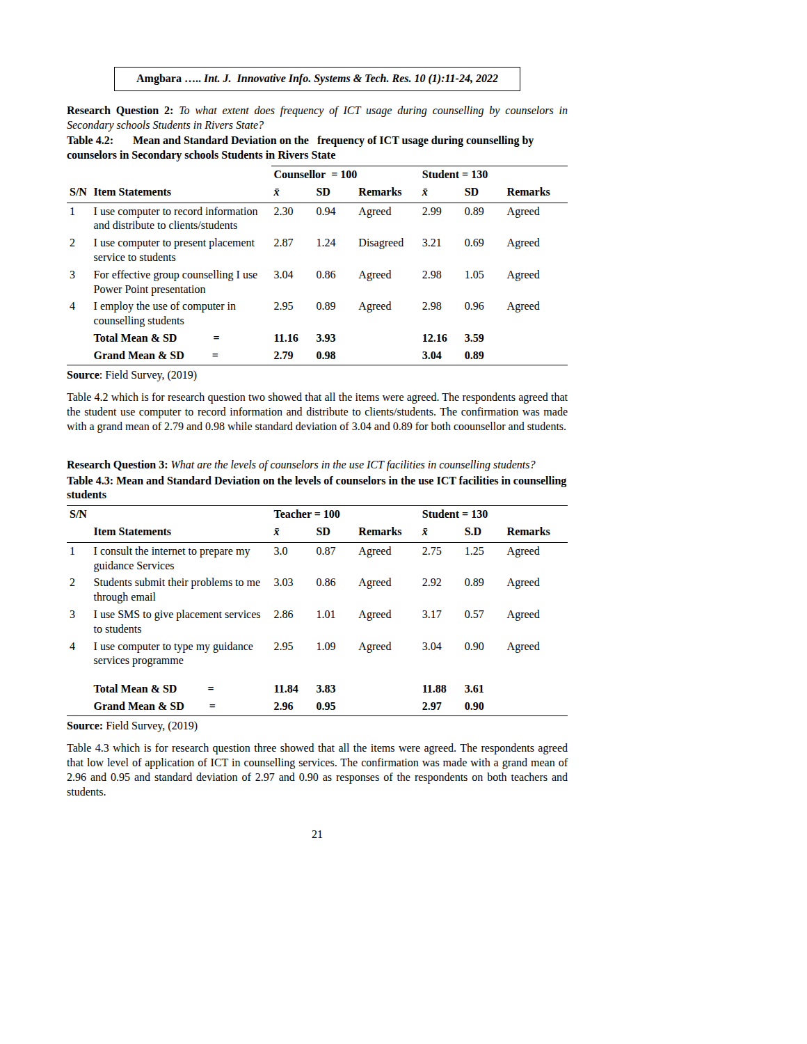Amgbara ….. Int. J. Innovative Info. Systems & Tech. Res. 10 (1):11-24, 2022
Research Question 2: To what extent does frequency of ICT usage during counselling by counselors in Secondary schools Students in Rivers State?
Table 4.2: Mean and Standard Deviation on the frequency of ICT usage during counselling by counselors in Secondary schools Students in Rivers State
| | | Counsellor = 100 | Student = 130 |
| S/N | Item Statements | x̄ | SD | Remarks | x̄ | SD | Remarks |
| 1 | I use computer to record information and distribute to clients/students | 2.30 | 0.94 | Agreed | 2.99 | 0.89 | Agreed |
| 2 | I use computer to present placement service to students | 2.87 | 1.24 | Disagreed | 3.21 | 0.69 | Agreed |
| 3 | For effective group counselling I use Power Point presentation | 3.04 | 0.86 | Agreed | 2.98 | 1.05 | Agreed |
| 4 | I employ the use of computer in counselling students | 2.95 | 0.89 | Agreed | 2.98 | 0.96 | Agreed |
| | Total Mean & SD = | 11.16 | 3.93 | | 12.16 | 3.59 | |
| | Grand Mean & SD = | 2.79 | 0.98 | | 3.04 | 0.89 | |
Source: Field Survey, (2019)
Table 4.2 which is for research question two showed that all the items were agreed. The respondents agreed that the student use computer to record information and distribute to clients/students. The confirmation was made with a grand mean of 2.79 and 0.98 while standard deviation of 3.04 and 0.89 for both coounsellor and students.
Research Question 3: What are the levels of counselors in the use ICT facilities in counselling students?
Table 4.3: Mean and Standard Deviation on the levels of counselors in the use ICT facilities in counselling students
| S/N | | Teacher = 100 | Student = 130 |
| | Item Statements | x̄ | SD | Remarks | x̄ | S.D | Remarks |
| 1 | I consult the internet to prepare my guidance Services | 3.0 | 0.87 | Agreed | 2.75 | 1.25 | Agreed |
| 2 | Students submit their problems to me through email | 3.03 | 0.86 | Agreed | 2.92 | 0.89 | Agreed |
| 3 | I use SMS to give placement services to students | 2.86 | 1.01 | Agreed | 3.17 | 0.57 | Agreed |
| 4 | I use computer to type my guidance services programme | 2.95 | 1.09 | Agreed | 3.04 | 0.90 | Agreed |
| | Total Mean & SD = | 11.84 | 3.83 | | 11.88 | 3.61 | |
| | Grand Mean & SD = | 2.96 | 0.95 | | 2.97 | 0.90 | |
Source: Field Survey, (2019)
Table 4.3 which is for research question three showed that all the items were agreed. The respondents agreed that low level of application of ICT in counselling services. The confirmation was made with a grand mean of 2.96 and 0.95 and standard deviation of 2.97 and 0.90 as responses of the respondents on both teachers and students.
21